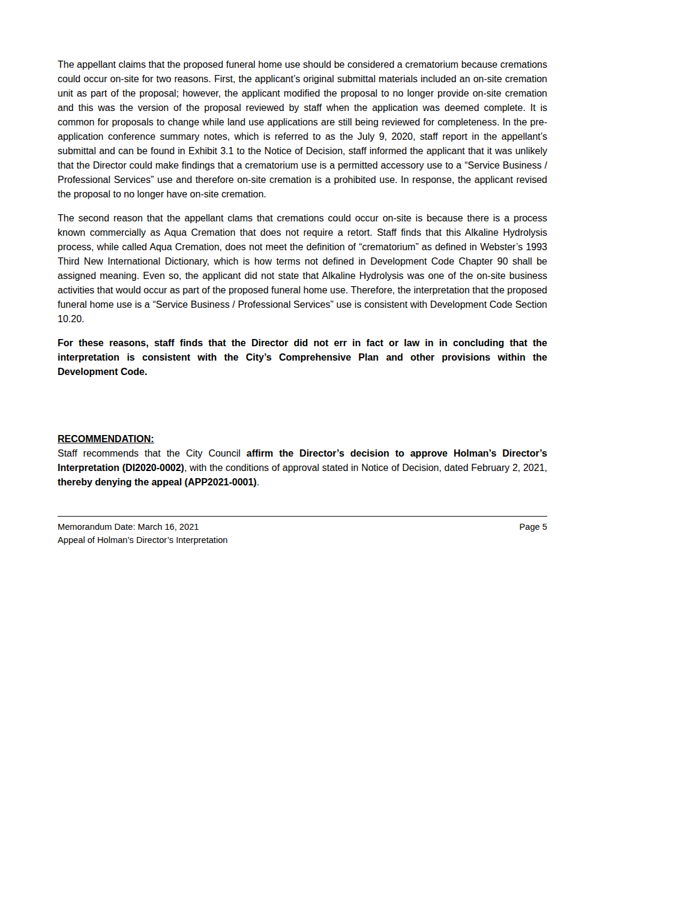The appellant claims that the proposed funeral home use should be considered a crematorium because cremations could occur on-site for two reasons. First, the applicant’s original submittal materials included an on-site cremation unit as part of the proposal; however, the applicant modified the proposal to no longer provide on-site cremation and this was the version of the proposal reviewed by staff when the application was deemed complete. It is common for proposals to change while land use applications are still being reviewed for completeness. In the pre-application conference summary notes, which is referred to as the July 9, 2020, staff report in the appellant’s submittal and can be found in Exhibit 3.1 to the Notice of Decision, staff informed the applicant that it was unlikely that the Director could make findings that a crematorium use is a permitted accessory use to a “Service Business / Professional Services” use and therefore on-site cremation is a prohibited use. In response, the applicant revised the proposal to no longer have on-site cremation.
The second reason that the appellant clams that cremations could occur on-site is because there is a process known commercially as Aqua Cremation that does not require a retort. Staff finds that this Alkaline Hydrolysis process, while called Aqua Cremation, does not meet the definition of “crematorium” as defined in Webster’s 1993 Third New International Dictionary, which is how terms not defined in Development Code Chapter 90 shall be assigned meaning. Even so, the applicant did not state that Alkaline Hydrolysis was one of the on-site business activities that would occur as part of the proposed funeral home use. Therefore, the interpretation that the proposed funeral home use is a “Service Business / Professional Services” use is consistent with Development Code Section 10.20.
For these reasons, staff finds that the Director did not err in fact or law in in concluding that the interpretation is consistent with the City’s Comprehensive Plan and other provisions within the Development Code.
RECOMMENDATION:
Staff recommends that the City Council affirm the Director’s decision to approve Holman’s Director’s Interpretation (DI2020-0002), with the conditions of approval stated in Notice of Decision, dated February 2, 2021, thereby denying the appeal (APP2021-0001).
Memorandum Date: March 16, 2021
Appeal of Holman’s Director’s Interpretation
Page 5